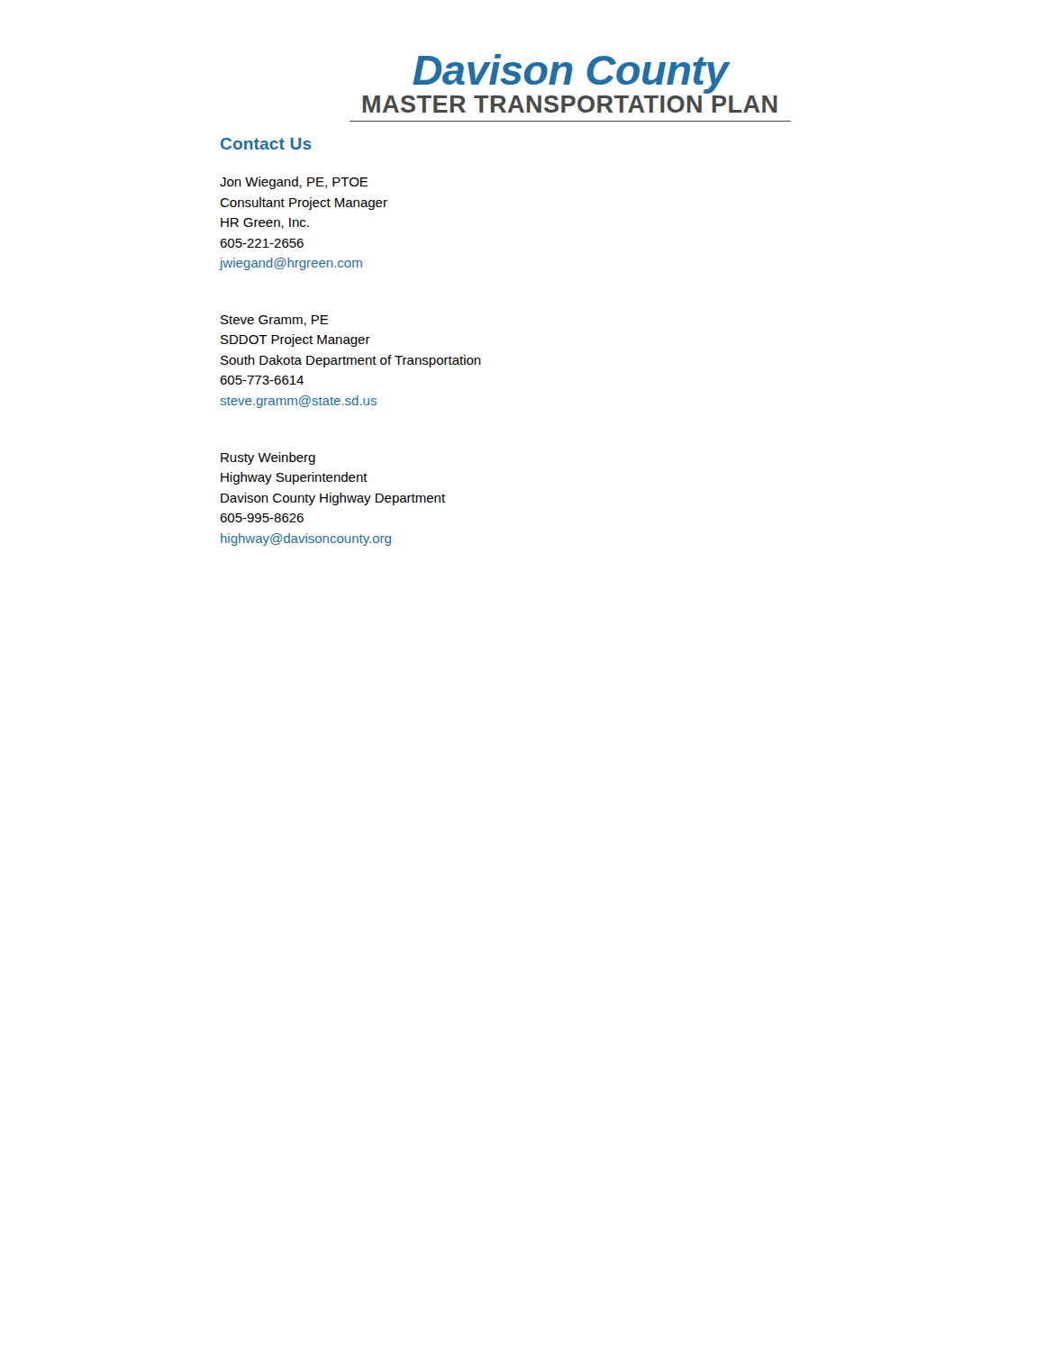Davison County
MASTER TRANSPORTATION PLAN
Contact Us
Jon Wiegand, PE, PTOE
Consultant Project Manager
HR Green, Inc.
605-221-2656
jwiegand@hrgreen.com
Steve Gramm, PE
SDDOT Project Manager
South Dakota Department of Transportation
605-773-6614
steve.gramm@state.sd.us
Rusty Weinberg
Highway Superintendent
Davison County Highway Department
605-995-8626
highway@davisoncounty.org